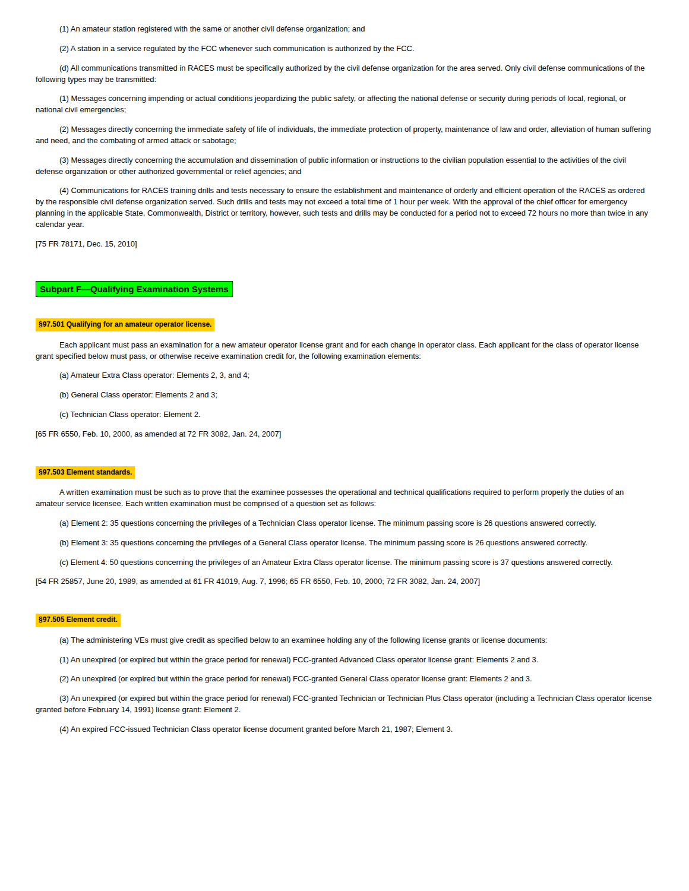(1) An amateur station registered with the same or another civil defense organization; and
(2) A station in a service regulated by the FCC whenever such communication is authorized by the FCC.
(d) All communications transmitted in RACES must be specifically authorized by the civil defense organization for the area served. Only civil defense communications of the following types may be transmitted:
(1) Messages concerning impending or actual conditions jeopardizing the public safety, or affecting the national defense or security during periods of local, regional, or national civil emergencies;
(2) Messages directly concerning the immediate safety of life of individuals, the immediate protection of property, maintenance of law and order, alleviation of human suffering and need, and the combating of armed attack or sabotage;
(3) Messages directly concerning the accumulation and dissemination of public information or instructions to the civilian population essential to the activities of the civil defense organization or other authorized governmental or relief agencies; and
(4) Communications for RACES training drills and tests necessary to ensure the establishment and maintenance of orderly and efficient operation of the RACES as ordered by the responsible civil defense organization served. Such drills and tests may not exceed a total time of 1 hour per week. With the approval of the chief officer for emergency planning in the applicable State, Commonwealth, District or territory, however, such tests and drills may be conducted for a period not to exceed 72 hours no more than twice in any calendar year.
[75 FR 78171, Dec. 15, 2010]
Subpart F—Qualifying Examination Systems
§97.501 Qualifying for an amateur operator license.
Each applicant must pass an examination for a new amateur operator license grant and for each change in operator class. Each applicant for the class of operator license grant specified below must pass, or otherwise receive examination credit for, the following examination elements:
(a) Amateur Extra Class operator: Elements 2, 3, and 4;
(b) General Class operator: Elements 2 and 3;
(c) Technician Class operator: Element 2.
[65 FR 6550, Feb. 10, 2000, as amended at 72 FR 3082, Jan. 24, 2007]
§97.503 Element standards.
A written examination must be such as to prove that the examinee possesses the operational and technical qualifications required to perform properly the duties of an amateur service licensee. Each written examination must be comprised of a question set as follows:
(a) Element 2: 35 questions concerning the privileges of a Technician Class operator license. The minimum passing score is 26 questions answered correctly.
(b) Element 3: 35 questions concerning the privileges of a General Class operator license. The minimum passing score is 26 questions answered correctly.
(c) Element 4: 50 questions concerning the privileges of an Amateur Extra Class operator license. The minimum passing score is 37 questions answered correctly.
[54 FR 25857, June 20, 1989, as amended at 61 FR 41019, Aug. 7, 1996; 65 FR 6550, Feb. 10, 2000; 72 FR 3082, Jan. 24, 2007]
§97.505 Element credit.
(a) The administering VEs must give credit as specified below to an examinee holding any of the following license grants or license documents:
(1) An unexpired (or expired but within the grace period for renewal) FCC-granted Advanced Class operator license grant: Elements 2 and 3.
(2) An unexpired (or expired but within the grace period for renewal) FCC-granted General Class operator license grant: Elements 2 and 3.
(3) An unexpired (or expired but within the grace period for renewal) FCC-granted Technician or Technician Plus Class operator (including a Technician Class operator license granted before February 14, 1991) license grant: Element 2.
(4) An expired FCC-issued Technician Class operator license document granted before March 21, 1987; Element 3.